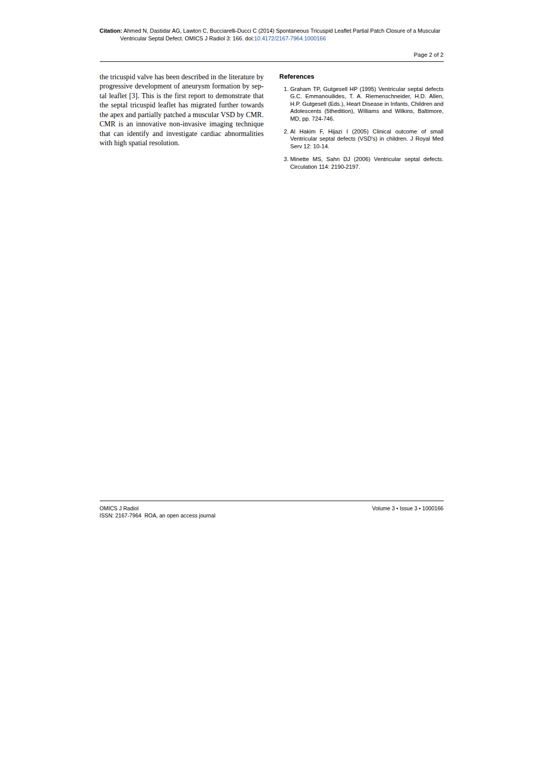Citation: Ahmed N, Dastidar AG, Lawton C, Bucciarelli-Ducci C (2014) Spontaneous Tricuspid Leaflet Partial Patch Closure of a Muscular Ventricular Septal Defect. OMICS J Radiol 3: 166. doi:10.4172/2167-7964.1000166
Page 2 of 2
the tricuspid valve has been described in the literature by progressive development of aneurysm formation by septal leaflet [3]. This is the first report to demonstrate that the septal tricuspid leaflet has migrated further towards the apex and partially patched a muscular VSD by CMR. CMR is an innovative non-invasive imaging technique that can identify and investigate cardiac abnormalities with high spatial resolution.
References
Graham TP, Gutgesell HP (1995) Ventricular septal defects G.C. Emmanouilides, T. A. Riemenschneider, H.D. Allen, H.P. Gutgesell (Eds.), Heart Disease in Infants, Children and Adolescents (5thedition), Williams and Wilkins, Baltimore, MD, pp. 724-746.
Al Hakim F, Hijazi I (2005) Clinical outcome of small Ventricular septal defects (VSD's) in children. J Royal Med Serv 12: 10-14.
Minette MS, Sahn DJ (2006) Ventricular septal defects. Circulation 114: 2190-2197.
OMICS J Radiol
ISSN: 2167-7964 ROA, an open access journal
Volume 3 • Issue 3 • 1000166